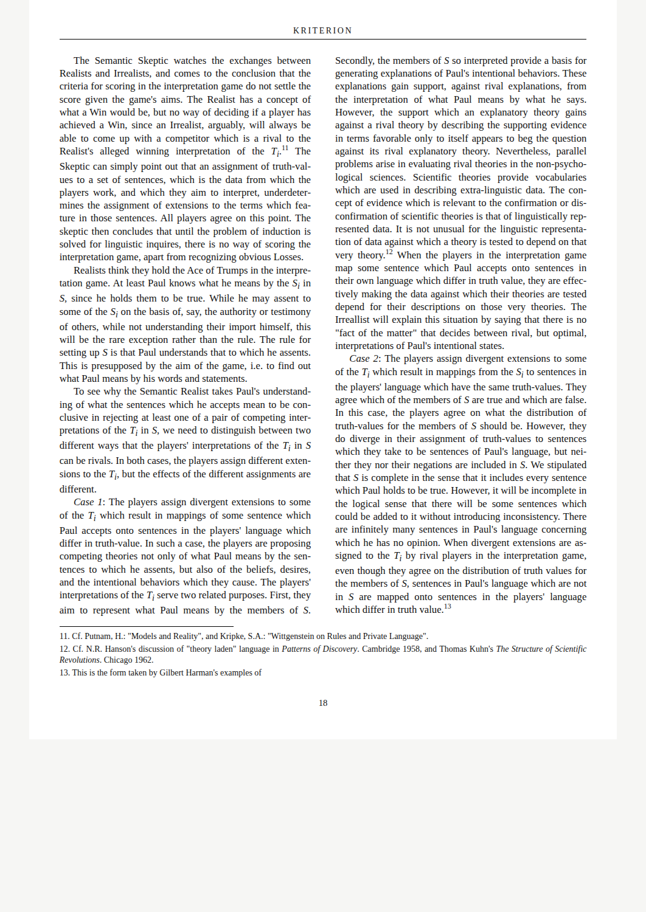Kriterion
The Semantic Skeptic watches the exchanges between Realists and Irrealists, and comes to the conclusion that the criteria for scoring in the interpretation game do not settle the score given the game's aims. The Realist has a concept of what a Win would be, but no way of deciding if a player has achieved a Win, since an Irrealist, arguably, will always be able to come up with a competitor which is a rival to the Realist's alleged winning interpretation of the Ti.11 The Skeptic can simply point out that an assignment of truth-values to a set of sentences, which is the data from which the players work, and which they aim to interpret, underdetermines the assignment of extensions to the terms which feature in those sentences. All players agree on this point. The skeptic then concludes that until the problem of induction is solved for linguistic inquires, there is no way of scoring the interpretation game, apart from recognizing obvious Losses.
Realists think they hold the Ace of Trumps in the interpretation game. At least Paul knows what he means by the Si in S, since he holds them to be true. While he may assent to some of the Si on the basis of, say, the authority or testimony of others, while not understanding their import himself, this will be the rare exception rather than the rule. The rule for setting up S is that Paul understands that to which he assents. This is presupposed by the aim of the game, i.e. to find out what Paul means by his words and statements.
To see why the Semantic Realist takes Paul's understanding of what the sentences which he accepts mean to be conclusive in rejecting at least one of a pair of competing interpretations of the Ti in S, we need to distinguish between two different ways that the players' interpretations of the Ti in S can be rivals. In both cases, the players assign different extensions to the Ti, but the effects of the different assignments are different.
Case 1: The players assign divergent extensions to some of the Ti which result in mappings of some sentence which Paul accepts onto sentences in the players' language which differ in truth-value. In such a case, the players are proposing competing theories not only of what Paul means by the sentences to which he assents, but also of the beliefs, desires, and the intentional behaviors which they cause. The players' interpretations of the Ti serve two related purposes. First, they aim to represent what Paul means by the members of S. Secondly, the members of S so interpreted provide a basis for generating explanations of Paul's intentional behaviors. These explanations gain support, against rival explanations, from the interpretation of what Paul means by what he says. However, the support which an explanatory theory gains against a rival theory by describing the supporting evidence in terms favorable only to itself appears to beg the question against its rival explanatory theory. Nevertheless, parallel problems arise in evaluating rival theories in the non-psychological sciences. Scientific theories provide vocabularies which are used in describing extra-linguistic data. The concept of evidence which is relevant to the confirmation or disconfirmation of scientific theories is that of linguistically represented data. It is not unusual for the linguistic representation of data against which a theory is tested to depend on that very theory.12 When the players in the interpretation game map some sentence which Paul accepts onto sentences in their own language which differ in truth value, they are effectively making the data against which their theories are tested depend for their descriptions on those very theories. The Irreallist will explain this situation by saying that there is no "fact of the matter" that decides between rival, but optimal, interpretations of Paul's intentional states.
Case 2: The players assign divergent extensions to some of the Ti which result in mappings from the Si to sentences in the players' language which have the same truth-values. They agree which of the members of S are true and which are false. In this case, the players agree on what the distribution of truth-values for the members of S should be. However, they do diverge in their assignment of truth-values to sentences which they take to be sentences of Paul's language, but neither they nor their negations are included in S. We stipulated that S is complete in the sense that it includes every sentence which Paul holds to be true. However, it will be incomplete in the logical sense that there will be some sentences which could be added to it without introducing inconsistency. There are infinitely many sentences in Paul's language concerning which he has no opinion. When divergent extensions are assigned to the Ti by rival players in the interpretation game, even though they agree on the distribution of truth values for the members of S, sentences in Paul's language which are not in S are mapped onto sentences in the players' language which differ in truth value.13
11. Cf. Putnam, H.: "Models and Reality", and Kripke, S.A.: "Wittgenstein on Rules and Private Language".
12. Cf. N.R. Hanson's discussion of "theory laden" language in Patterns of Discovery. Cambridge 1958, and Thomas Kuhn's The Structure of Scientific Revolutions. Chicago 1962.
13. This is the form taken by Gilbert Harman's examples of
18